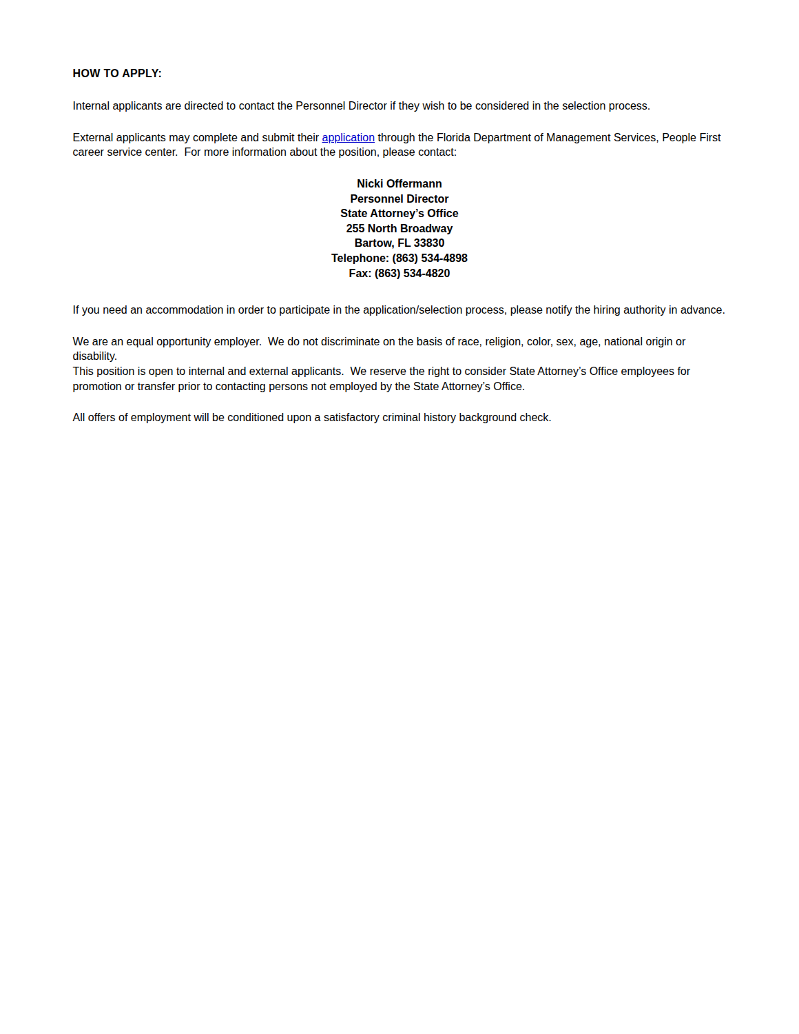HOW TO APPLY:
Internal applicants are directed to contact the Personnel Director if they wish to be considered in the selection process.
External applicants may complete and submit their application through the Florida Department of Management Services, People First career service center. For more information about the position, please contact:
Nicki Offermann
Personnel Director
State Attorney’s Office
255 North Broadway
Bartow, FL 33830
Telephone: (863) 534-4898
Fax: (863) 534-4820
If you need an accommodation in order to participate in the application/selection process, please notify the hiring authority in advance.
We are an equal opportunity employer. We do not discriminate on the basis of race, religion, color, sex, age, national origin or disability.
This position is open to internal and external applicants. We reserve the right to consider State Attorney’s Office employees for promotion or transfer prior to contacting persons not employed by the State Attorney’s Office.
All offers of employment will be conditioned upon a satisfactory criminal history background check.